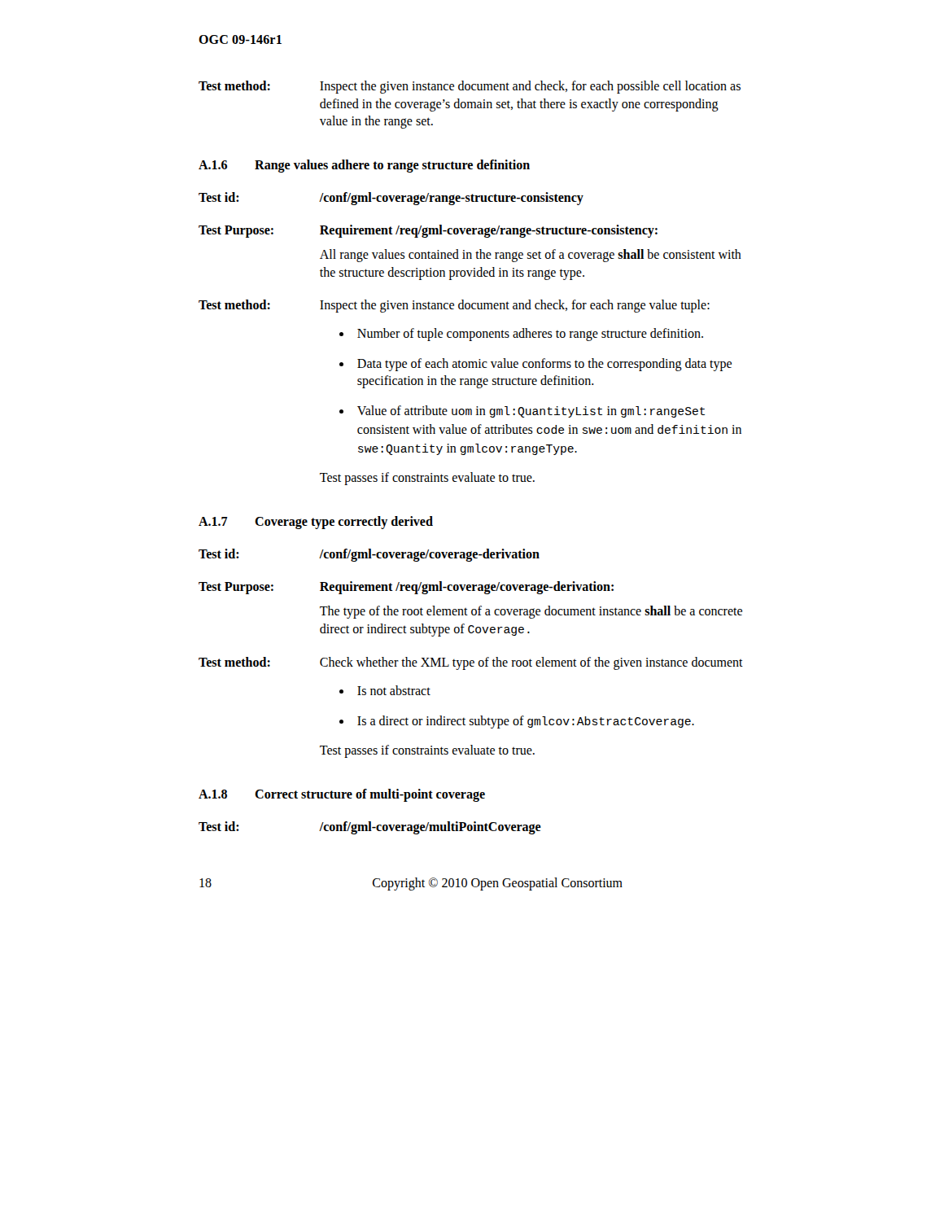OGC 09-146r1
Test method:
Inspect the given instance document and check, for each possible cell location as defined in the coverage’s domain set, that there is exactly one corresponding value in the range set.
A.1.6 Range values adhere to range structure definition
Test id:
/conf/gml-coverage/range-structure-consistency
Test Purpose:
Requirement /req/gml-coverage/range-structure-consistency:
All range values contained in the range set of a coverage shall be consistent with the structure description provided in its range type.
Test method:
Inspect the given instance document and check, for each range value tuple:
Number of tuple components adheres to range structure definition.
Data type of each atomic value conforms to the corresponding data type specification in the range structure definition.
Value of attribute uom in gml:QuantityList in gml:rangeSet consistent with value of attributes code in swe:uom and definition in swe:Quantity in gmlcov:rangeType.
Test passes if constraints evaluate to true.
A.1.7 Coverage type correctly derived
Test id:
/conf/gml-coverage/coverage-derivation
Test Purpose:
Requirement /req/gml-coverage/coverage-derivation:
The type of the root element of a coverage document instance shall be a concrete direct or indirect subtype of Coverage.
Test method:
Check whether the XML type of the root element of the given instance document
Is not abstract
Is a direct or indirect subtype of gmlcov:AbstractCoverage.
Test passes if constraints evaluate to true.
A.1.8 Correct structure of multi-point coverage
Test id:
/conf/gml-coverage/multiPointCoverage
18
Copyright © 2010 Open Geospatial Consortium